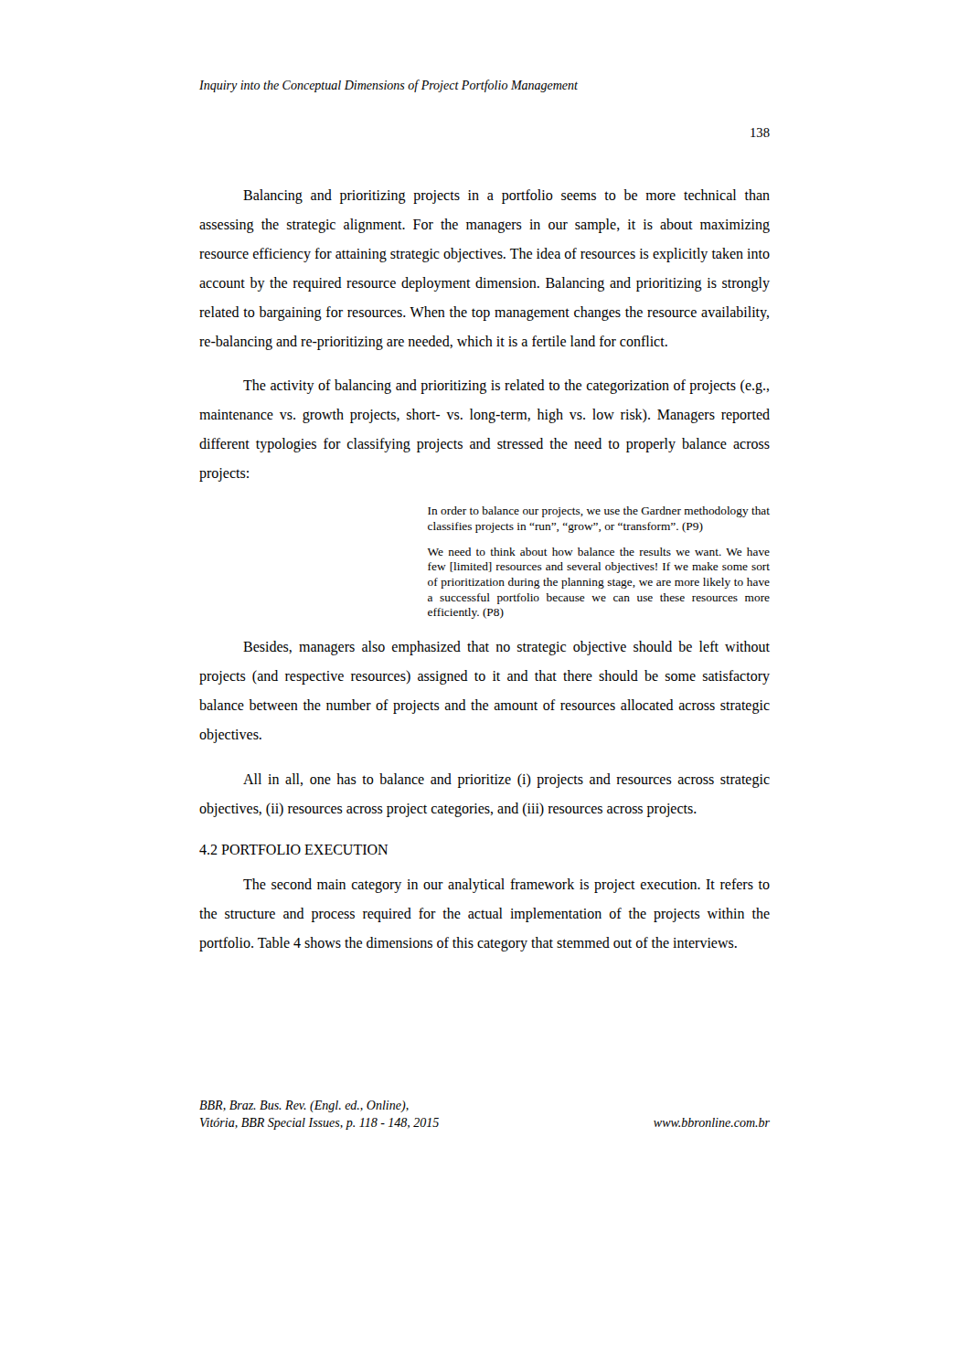Inquiry into the Conceptual Dimensions of Project Portfolio Management
138
Balancing and prioritizing projects in a portfolio seems to be more technical than assessing the strategic alignment. For the managers in our sample, it is about maximizing resource efficiency for attaining strategic objectives. The idea of resources is explicitly taken into account by the required resource deployment dimension. Balancing and prioritizing is strongly related to bargaining for resources. When the top management changes the resource availability, re-balancing and re-prioritizing are needed, which it is a fertile land for conflict.
The activity of balancing and prioritizing is related to the categorization of projects (e.g., maintenance vs. growth projects, short- vs. long-term, high vs. low risk). Managers reported different typologies for classifying projects and stressed the need to properly balance across projects:
In order to balance our projects, we use the Gardner methodology that classifies projects in “run”, “grow”, or “transform”. (P9)
We need to think about how balance the results we want. We have few [limited] resources and several objectives! If we make some sort of prioritization during the planning stage, we are more likely to have a successful portfolio because we can use these resources more efficiently. (P8)
Besides, managers also emphasized that no strategic objective should be left without projects (and respective resources) assigned to it and that there should be some satisfactory balance between the number of projects and the amount of resources allocated across strategic objectives.
All in all, one has to balance and prioritize (i) projects and resources across strategic objectives, (ii) resources across project categories, and (iii) resources across projects.
4.2 PORTFOLIO EXECUTION
The second main category in our analytical framework is project execution. It refers to the structure and process required for the actual implementation of the projects within the portfolio. Table 4 shows the dimensions of this category that stemmed out of the interviews.
BBR, Braz. Bus. Rev. (Engl. ed., Online), Vitória, BBR Special Issues, p. 118 - 148, 2015 www.bbronline.com.br